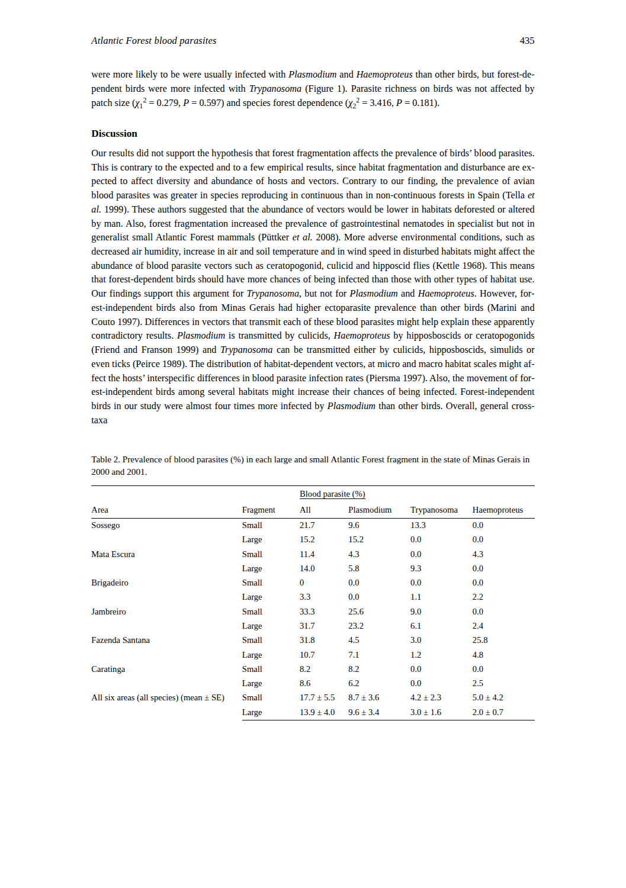Atlantic Forest blood parasites
435
were more likely to be were usually infected with Plasmodium and Haemoproteus than other birds, but forest-dependent birds were more infected with Trypanosoma (Figure 1). Parasite richness on birds was not affected by patch size (χ12 = 0.279, P = 0.597) and species forest dependence (χ22 = 3.416, P = 0.181).
Discussion
Our results did not support the hypothesis that forest fragmentation affects the prevalence of birds’ blood parasites. This is contrary to the expected and to a few empirical results, since habitat fragmentation and disturbance are expected to affect diversity and abundance of hosts and vectors. Contrary to our finding, the prevalence of avian blood parasites was greater in species reproducing in continuous than in non-continuous forests in Spain (Tella et al. 1999). These authors suggested that the abundance of vectors would be lower in habitats deforested or altered by man. Also, forest fragmentation increased the prevalence of gastrointestinal nematodes in specialist but not in generalist small Atlantic Forest mammals (Püttker et al. 2008). More adverse environmental conditions, such as decreased air humidity, increase in air and soil temperature and in wind speed in disturbed habitats might affect the abundance of blood parasite vectors such as ceratopogonid, culicid and hipposcid flies (Kettle 1968). This means that forest-dependent birds should have more chances of being infected than those with other types of habitat use. Our findings support this argument for Trypanosoma, but not for Plasmodium and Haemoproteus. However, forest-independent birds also from Minas Gerais had higher ectoparasite prevalence than other birds (Marini and Couto 1997). Differences in vectors that transmit each of these blood parasites might help explain these apparently contradictory results. Plasmodium is transmitted by culicids, Haemoproteus by hipposboscids or ceratopogonids (Friend and Franson 1999) and Trypanosoma can be transmitted either by culicids, hipposboscids, simulids or even ticks (Peirce 1989). The distribution of habitat-dependent vectors, at micro and macro habitat scales might affect the hosts’ interspecific differences in blood parasite infection rates (Piersma 1997). Also, the movement of forest-independent birds among several habitats might increase their chances of being infected. Forest-independent birds in our study were almost four times more infected by Plasmodium than other birds. Overall, general cross-taxa
Table 2. Prevalence of blood parasites (%) in each large and small Atlantic Forest fragment in the state of Minas Gerais in 2000 and 2001.
| Area | Fragment | Blood parasite (%) |
| --- | --- | --- |
| All | Plasmodium | Trypanosoma | Haemoproteus |
| Sossego | Small | 21.7 | 9.6 | 13.3 | 0.0 |
| Large | 15.2 | 15.2 | 0.0 | 0.0 |
| Mata Escura | Small | 11.4 | 4.3 | 0.0 | 4.3 |
| Large | 14.0 | 5.8 | 9.3 | 0.0 |
| Brigadeiro | Small | 0 | 0.0 | 0.0 | 0.0 |
| Large | 3.3 | 0.0 | 1.1 | 2.2 |
| Jambreiro | Small | 33.3 | 25.6 | 9.0 | 0.0 |
| Large | 31.7 | 23.2 | 6.1 | 2.4 |
| Fazenda Santana | Small | 31.8 | 4.5 | 3.0 | 25.8 |
| Large | 10.7 | 7.1 | 1.2 | 4.8 |
| Caratinga | Small | 8.2 | 8.2 | 0.0 | 0.0 |
| Large | 8.6 | 6.2 | 0.0 | 2.5 |
| All six areas (all species) (mean ± SE) | Small | 17.7 ± 5.5 | 8.7 ± 3.6 | 4.2 ± 2.3 | 5.0 ± 4.2 |
| Large | 13.9 ± 4.0 | 9.6 ± 3.4 | 3.0 ± 1.6 | 2.0 ± 0.7 |